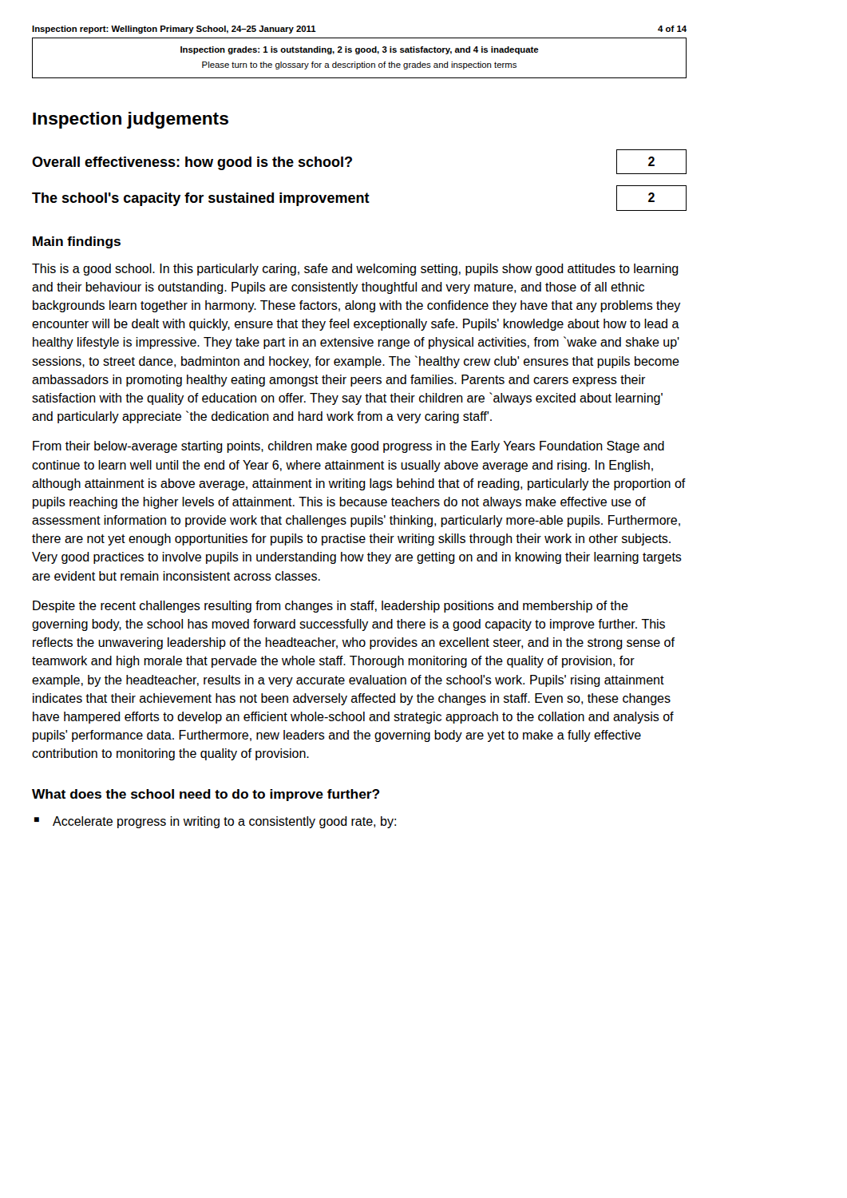Inspection report: Wellington Primary School, 24–25 January 2011
4 of 14
Inspection grades: 1 is outstanding, 2 is good, 3 is satisfactory, and 4 is inadequate
Please turn to the glossary for a description of the grades and inspection terms
Inspection judgements
Overall effectiveness: how good is the school?
2
The school's capacity for sustained improvement
2
Main findings
This is a good school. In this particularly caring, safe and welcoming setting, pupils show good attitudes to learning and their behaviour is outstanding. Pupils are consistently thoughtful and very mature, and those of all ethnic backgrounds learn together in harmony. These factors, along with the confidence they have that any problems they encounter will be dealt with quickly, ensure that they feel exceptionally safe. Pupils' knowledge about how to lead a healthy lifestyle is impressive. They take part in an extensive range of physical activities, from `wake and shake up' sessions, to street dance, badminton and hockey, for example. The `healthy crew club' ensures that pupils become ambassadors in promoting healthy eating amongst their peers and families. Parents and carers express their satisfaction with the quality of education on offer. They say that their children are `always excited about learning' and particularly appreciate `the dedication and hard work from a very caring staff'.
From their below-average starting points, children make good progress in the Early Years Foundation Stage and continue to learn well until the end of Year 6, where attainment is usually above average and rising. In English, although attainment is above average, attainment in writing lags behind that of reading, particularly the proportion of pupils reaching the higher levels of attainment. This is because teachers do not always make effective use of assessment information to provide work that challenges pupils' thinking, particularly more-able pupils. Furthermore, there are not yet enough opportunities for pupils to practise their writing skills through their work in other subjects. Very good practices to involve pupils in understanding how they are getting on and in knowing their learning targets are evident but remain inconsistent across classes.
Despite the recent challenges resulting from changes in staff, leadership positions and membership of the governing body, the school has moved forward successfully and there is a good capacity to improve further. This reflects the unwavering leadership of the headteacher, who provides an excellent steer, and in the strong sense of teamwork and high morale that pervade the whole staff. Thorough monitoring of the quality of provision, for example, by the headteacher, results in a very accurate evaluation of the school's work. Pupils' rising attainment indicates that their achievement has not been adversely affected by the changes in staff. Even so, these changes have hampered efforts to develop an efficient whole-school and strategic approach to the collation and analysis of pupils' performance data. Furthermore, new leaders and the governing body are yet to make a fully effective contribution to monitoring the quality of provision.
What does the school need to do to improve further?
Accelerate progress in writing to a consistently good rate, by: